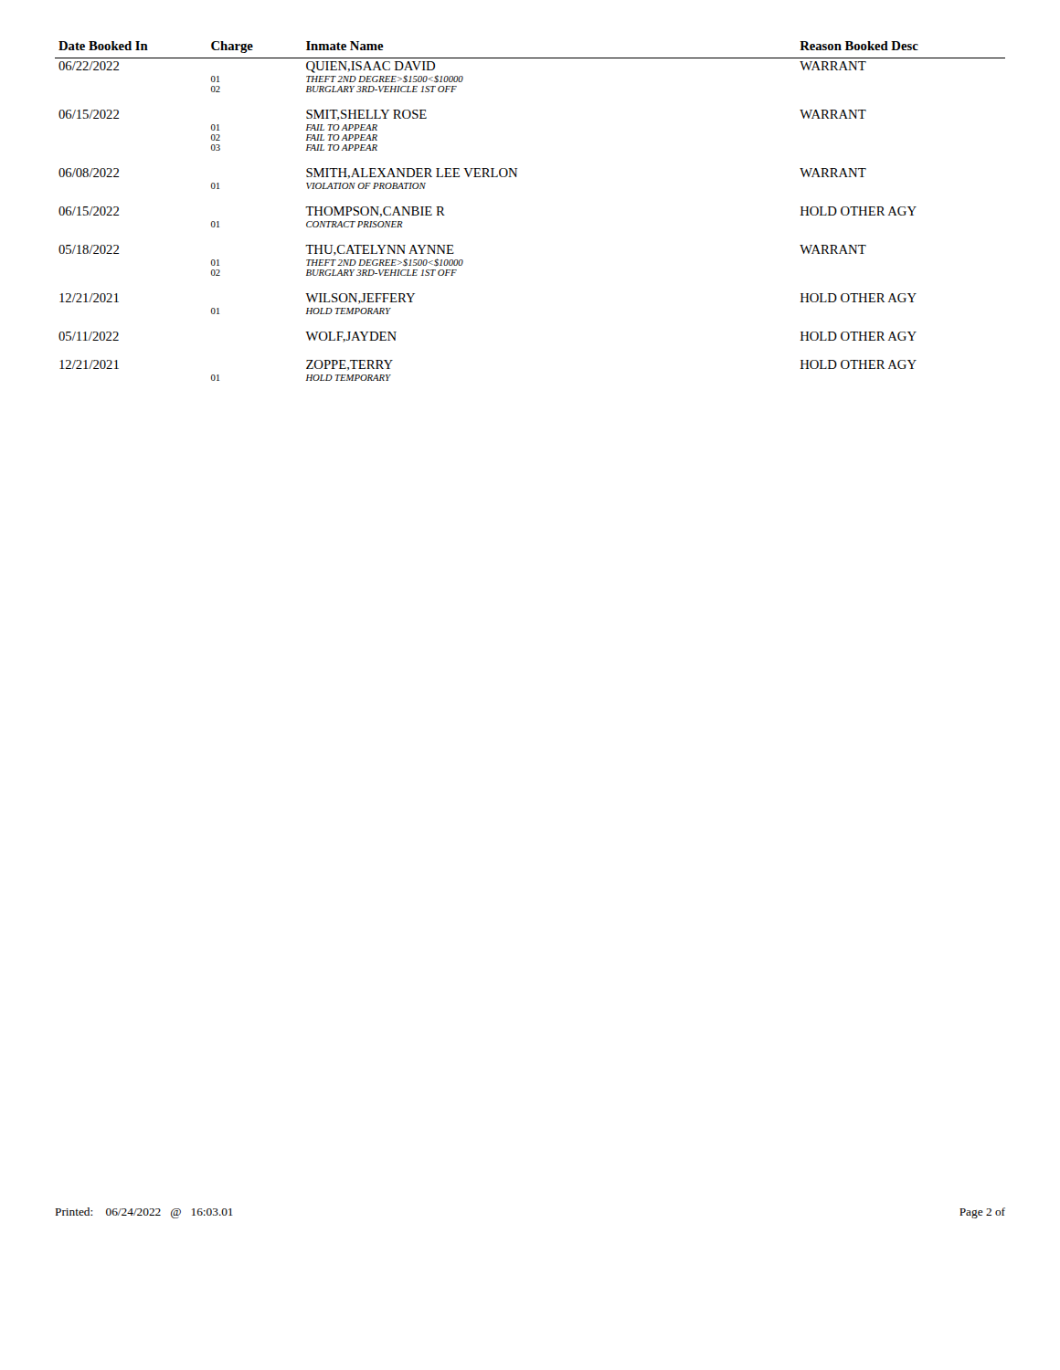| Date Booked In | Charge | Inmate Name | Reason Booked Desc |
| --- | --- | --- | --- |
| 06/22/2022 | | QUIEN,ISAAC DAVID | WARRANT |
| | 01 | THEFT 2ND DEGREE>$1500<$10000 | |
| | 02 | BURGLARY 3RD-VEHICLE 1ST OFF | |
| 06/15/2022 | | SMIT,SHELLY ROSE | WARRANT |
| | 01 | FAIL TO APPEAR | |
| | 02 | FAIL TO APPEAR | |
| | 03 | FAIL TO APPEAR | |
| 06/08/2022 | | SMITH,ALEXANDER LEE VERLON | WARRANT |
| | 01 | VIOLATION OF PROBATION | |
| 06/15/2022 | | THOMPSON,CANBIE R | HOLD OTHER AGY |
| | 01 | CONTRACT PRISONER | |
| 05/18/2022 | | THU,CATELYNN AYNNE | WARRANT |
| | 01 | THEFT 2ND DEGREE>$1500<$10000 | |
| | 02 | BURGLARY 3RD-VEHICLE 1ST OFF | |
| 12/21/2021 | | WILSON,JEFFERY | HOLD OTHER AGY |
| | 01 | HOLD TEMPORARY | |
| 05/11/2022 | | WOLF,JAYDEN | HOLD OTHER AGY |
| 12/21/2021 | | ZOPPE,TERRY | HOLD OTHER AGY |
| | 01 | HOLD TEMPORARY | |
Printed: 06/24/2022 @ 16:03.01
Page 2 of